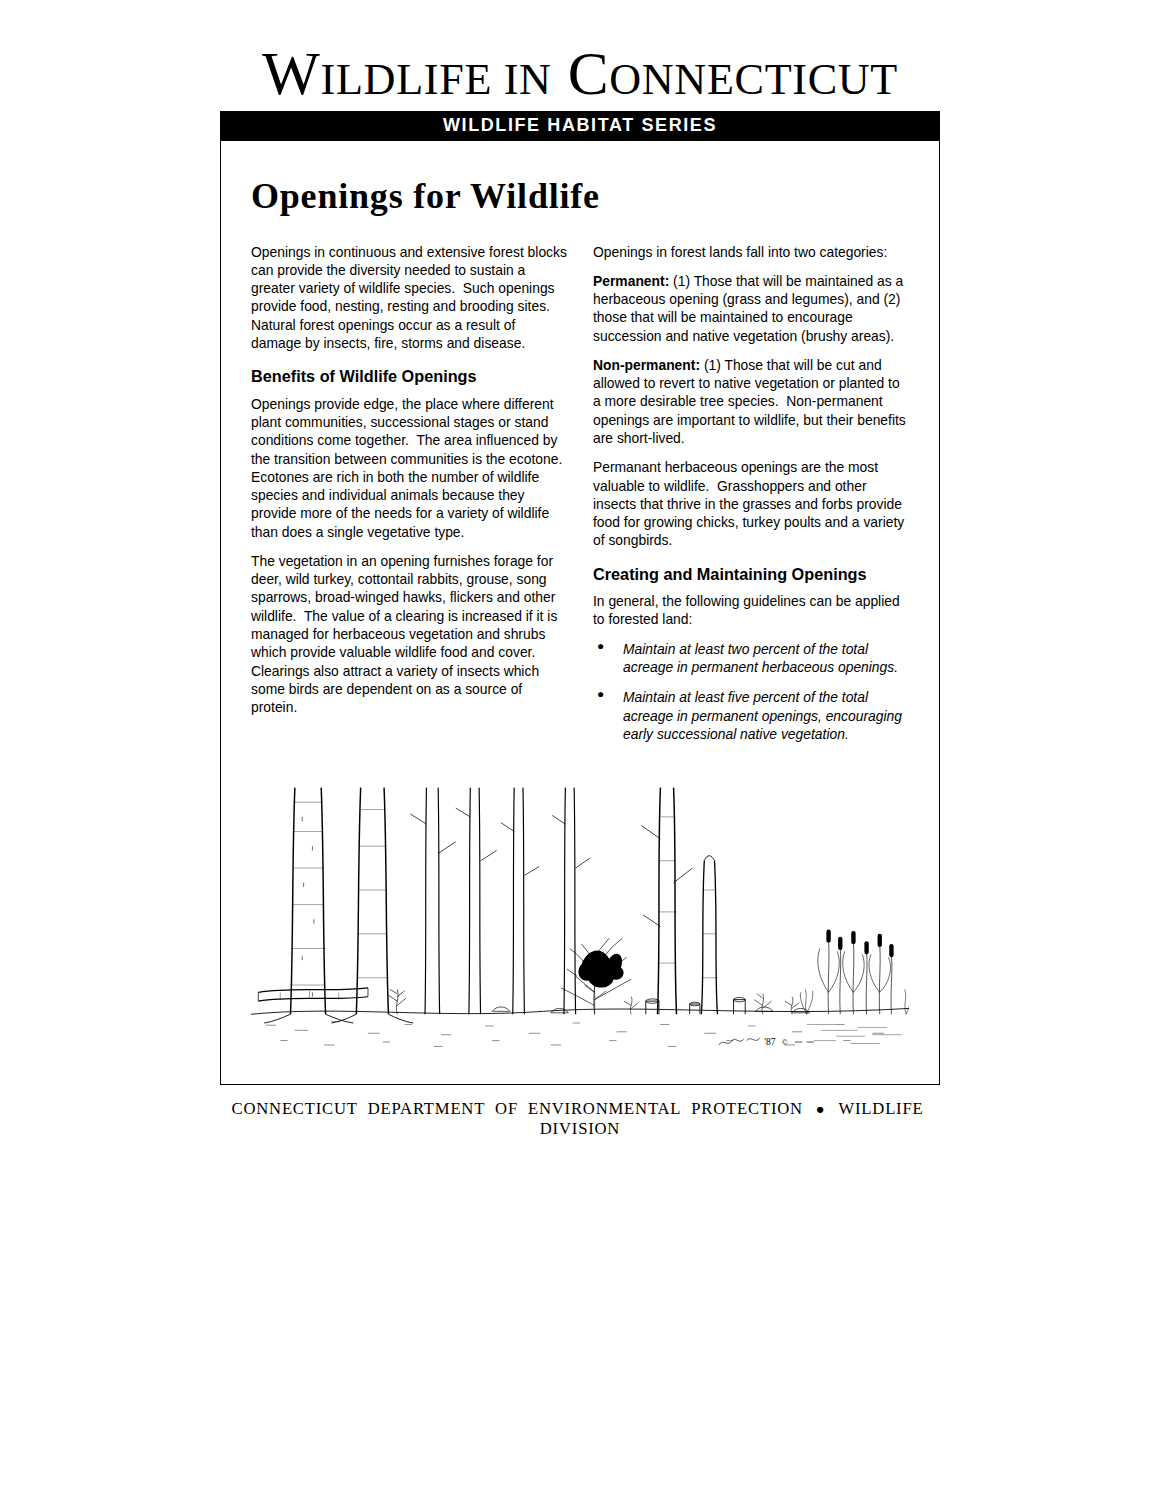WILDLIFE IN CONNECTICUT
WILDLIFE HABITAT SERIES
Openings for Wildlife
Openings in continuous and extensive forest blocks can provide the diversity needed to sustain a greater variety of wildlife species. Such openings provide food, nesting, resting and brooding sites. Natural forest openings occur as a result of damage by insects, fire, storms and disease.
Benefits of Wildlife Openings
Openings provide edge, the place where different plant communities, successional stages or stand conditions come together. The area influenced by the transition between communities is the ecotone. Ecotones are rich in both the number of wildlife species and individual animals because they provide more of the needs for a variety of wildlife than does a single vegetative type.
The vegetation in an opening furnishes forage for deer, wild turkey, cottontail rabbits, grouse, song sparrows, broad-winged hawks, flickers and other wildlife. The value of a clearing is increased if it is managed for herbaceous vegetation and shrubs which provide valuable wildlife food and cover. Clearings also attract a variety of insects which some birds are dependent on as a source of protein.
Openings in forest lands fall into two categories:
Permanent: (1) Those that will be maintained as a herbaceous opening (grass and legumes), and (2) those that will be maintained to encourage succession and native vegetation (brushy areas).
Non-permanent: (1) Those that will be cut and allowed to revert to native vegetation or planted to a more desirable tree species. Non-permanent openings are important to wildlife, but their benefits are short-lived.
Permanant herbaceous openings are the most valuable to wildlife. Grasshoppers and other insects that thrive in the grasses and forbs provide food for growing chicks, turkey poults and a variety of songbirds.
Creating and Maintaining Openings
In general, the following guidelines can be applied to forested land:
Maintain at least two percent of the total acreage in permanent herbaceous openings.
Maintain at least five percent of the total acreage in permanent openings, encouraging early successional native vegetation.
'87 ©
CONNECTICUT DEPARTMENT OF ENVIRONMENTAL PROTECTION ● WILDLIFE DIVISION